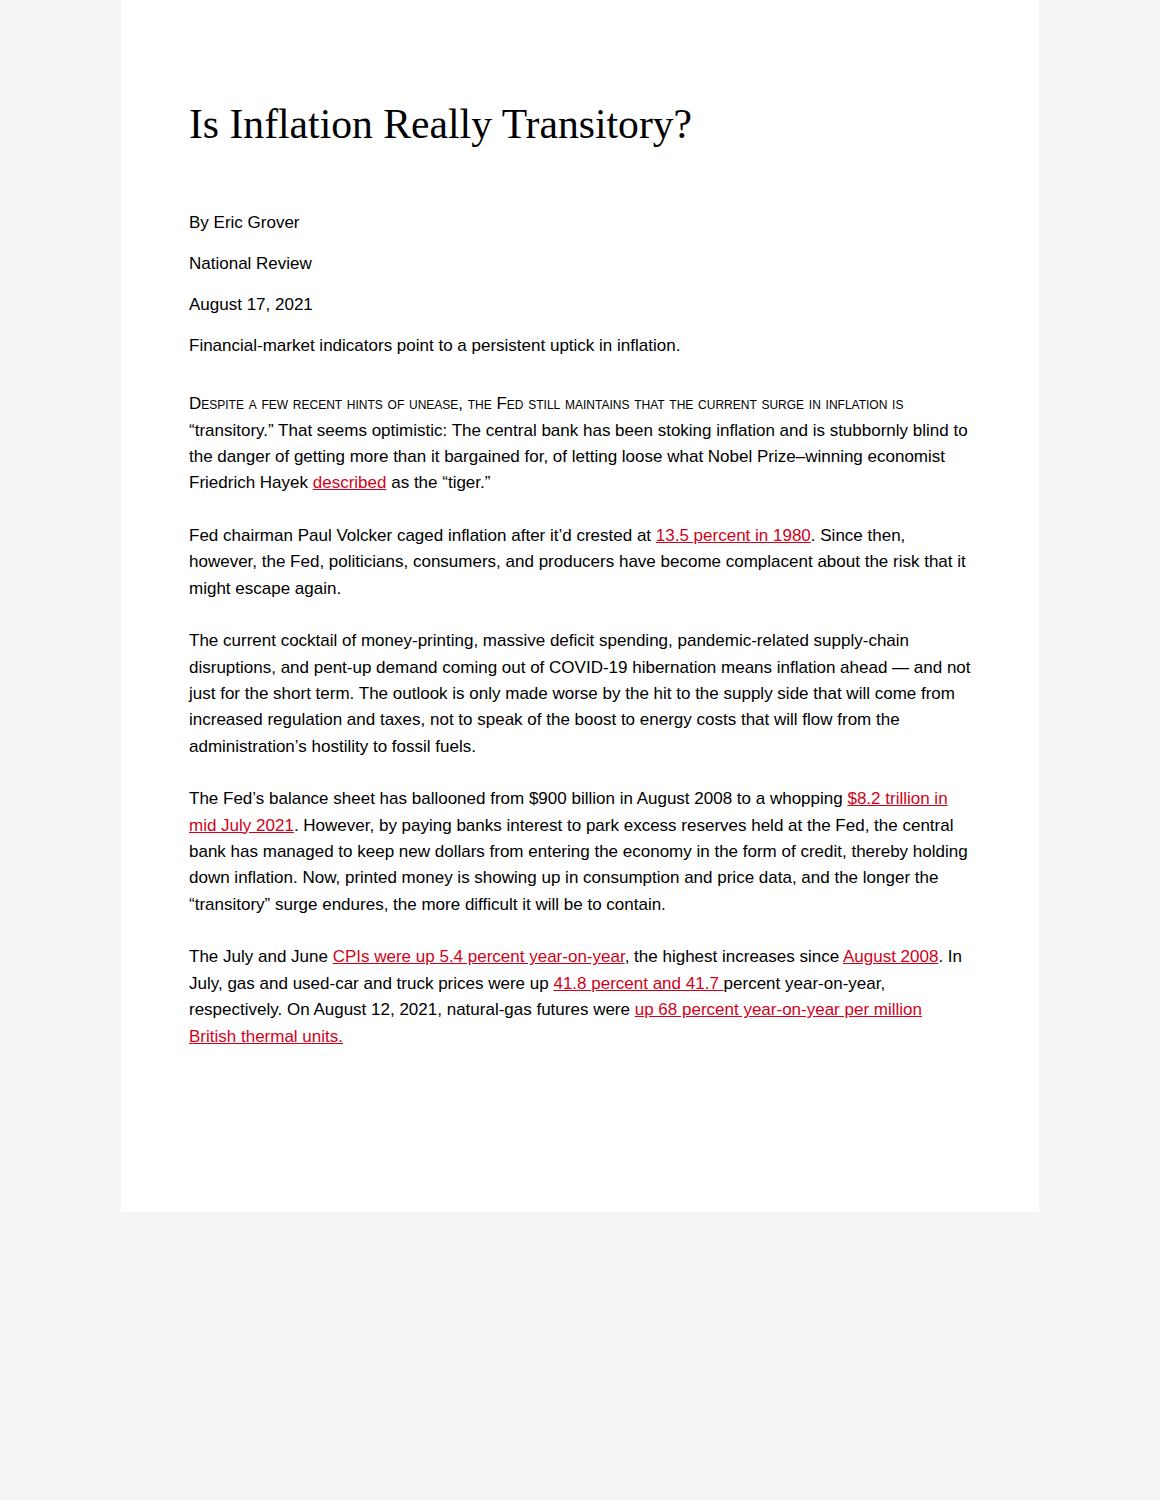Is Inflation Really Transitory?
By Eric Grover
National Review
August 17, 2021
Financial-market indicators point to a persistent uptick in inflation.
Despite a few recent hints of unease, the Fed still maintains that the current surge in inflation is “transitory.” That seems optimistic: The central bank has been stoking inflation and is stubbornly blind to the danger of getting more than it bargained for, of letting loose what Nobel Prize–winning economist Friedrich Hayek described as the “tiger.”
Fed chairman Paul Volcker caged inflation after it’d crested at 13.5 percent in 1980. Since then, however, the Fed, politicians, consumers, and producers have become complacent about the risk that it might escape again.
The current cocktail of money-printing, massive deficit spending, pandemic-related supply-chain disruptions, and pent-up demand coming out of COVID-19 hibernation means inflation ahead — and not just for the short term. The outlook is only made worse by the hit to the supply side that will come from increased regulation and taxes, not to speak of the boost to energy costs that will flow from the administration’s hostility to fossil fuels.
The Fed’s balance sheet has ballooned from $900 billion in August 2008 to a whopping $8.2 trillion in mid July 2021. However, by paying banks interest to park excess reserves held at the Fed, the central bank has managed to keep new dollars from entering the economy in the form of credit, thereby holding down inflation. Now, printed money is showing up in consumption and price data, and the longer the “transitory” surge endures, the more difficult it will be to contain.
The July and June CPIs were up 5.4 percent year-on-year, the highest increases since August 2008. In July, gas and used-car and truck prices were up 41.8 percent and 41.7 percent year-on-year, respectively. On August 12, 2021, natural-gas futures were up 68 percent year-on-year per million British thermal units.